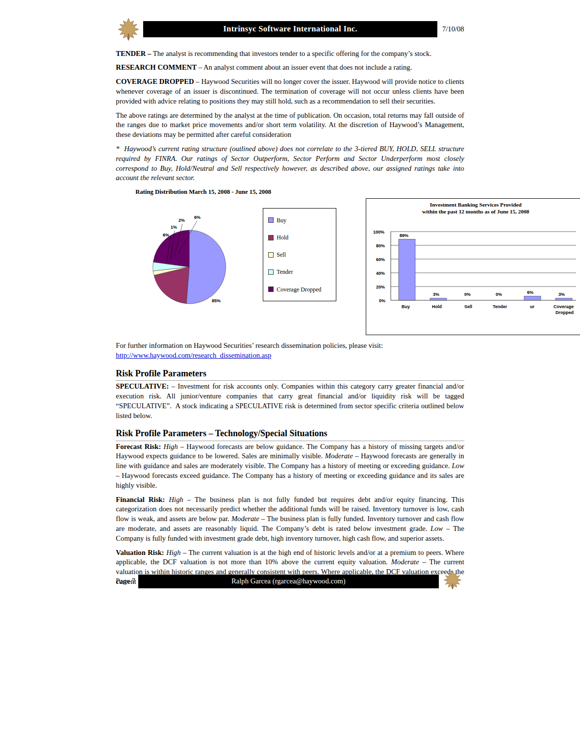Intrinsyc Software International Inc.
7/10/08
TENDER – The analyst is recommending that investors tender to a specific offering for the company’s stock.
RESEARCH COMMENT – An analyst comment about an issuer event that does not include a rating.
COVERAGE DROPPED – Haywood Securities will no longer cover the issuer. Haywood will provide notice to clients whenever coverage of an issuer is discontinued. The termination of coverage will not occur unless clients have been provided with advice relating to positions they may still hold, such as a recommendation to sell their securities.
The above ratings are determined by the analyst at the time of publication. On occasion, total returns may fall outside of the ranges due to market price movements and/or short term volatility. At the discretion of Haywood’s Management, these deviations may be permitted after careful consideration
* Haywood’s current rating structure (outlined above) does not correlate to the 3-tiered BUY, HOLD, SELL structure required by FINRA. Our ratings of Sector Outperform, Sector Perform and Sector Underperform most closely correspond to Buy, Hold/Neutral and Sell respectively however, as described above, our assigned ratings take into account the relevant sector.
Rating Distribution March 15, 2008 - June 15, 2008
2% 6% 1% 6% 85%
Buy
Hold
Sell
Tender
Coverage Dropped
Investment Banking Services Provided
within the past 12 months as of June 15, 2008
100% 80% 60% 40% 20% 0% 89% 3% 0% 0% 6% 3% Buy Hold Sell Tender ur Coverage Dropped
For further information on Haywood Securities’ research dissemination policies, please visit:
http://www.haywood.com/research_dissemination.asp
Risk Profile Parameters
SPECULATIVE: – Investment for risk accounts only. Companies within this category carry greater financial and/or execution risk. All junior/venture companies that carry great financial and/or liquidity risk will be tagged “SPECULATIVE”. A stock indicating a SPECULATIVE risk is determined from sector specific criteria outlined below listed below.
Risk Profile Parameters – Technology/Special Situations
Forecast Risk: High – Haywood forecasts are below guidance. The Company has a history of missing targets and/or Haywood expects guidance to be lowered. Sales are minimally visible. Moderate – Haywood forecasts are generally in line with guidance and sales are moderately visible. The Company has a history of meeting or exceeding guidance. Low – Haywood forecasts exceed guidance. The Company has a history of meeting or exceeding guidance and its sales are highly visible.
Financial Risk: High – The business plan is not fully funded but requires debt and/or equity financing. This categorization does not necessarily predict whether the additional funds will be raised. Inventory turnover is low, cash flow is weak, and assets are below par. Moderate – The business plan is fully funded. Inventory turnover and cash flow are moderate, and assets are reasonably liquid. The Company’s debt is rated below investment grade. Low – The Company is fully funded with investment grade debt, high inventory turnover, high cash flow, and superior assets.
Valuation Risk: High – The current valuation is at the high end of historic levels and/or at a premium to peers. Where applicable, the DCF valuation is not more than 10% above the current equity valuation. Moderate – The current valuation is within historic ranges and generally consistent with peers. Where applicable, the DCF valuation exceeds the current
Page 7
Ralph Garcea (rgarcea@haywood.com)